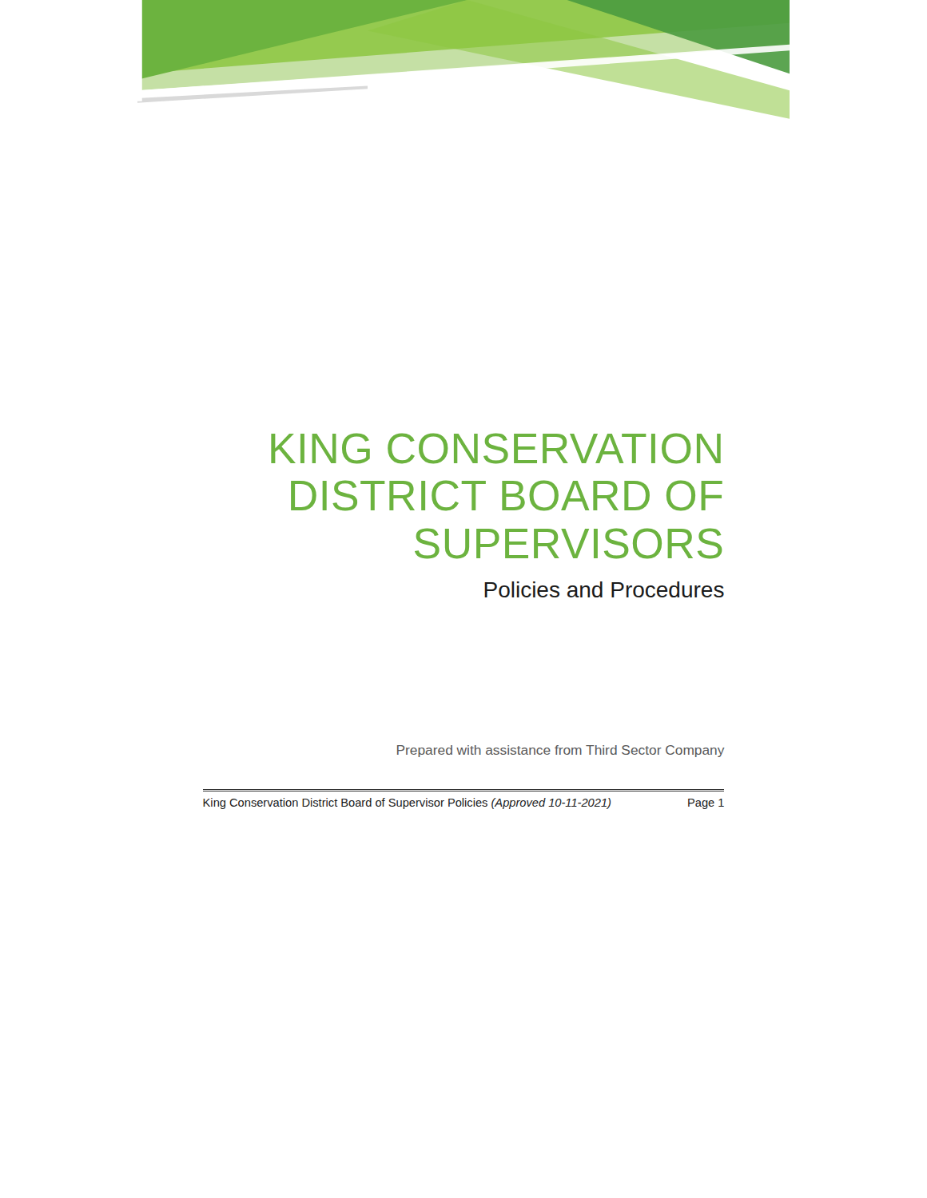King Conservation
District Board of
Supervisors
Policies and Procedures
Prepared with assistance from Third Sector Company
King Conservation District Board of Supervisor Policies (Approved 10-11-2021) Page 1